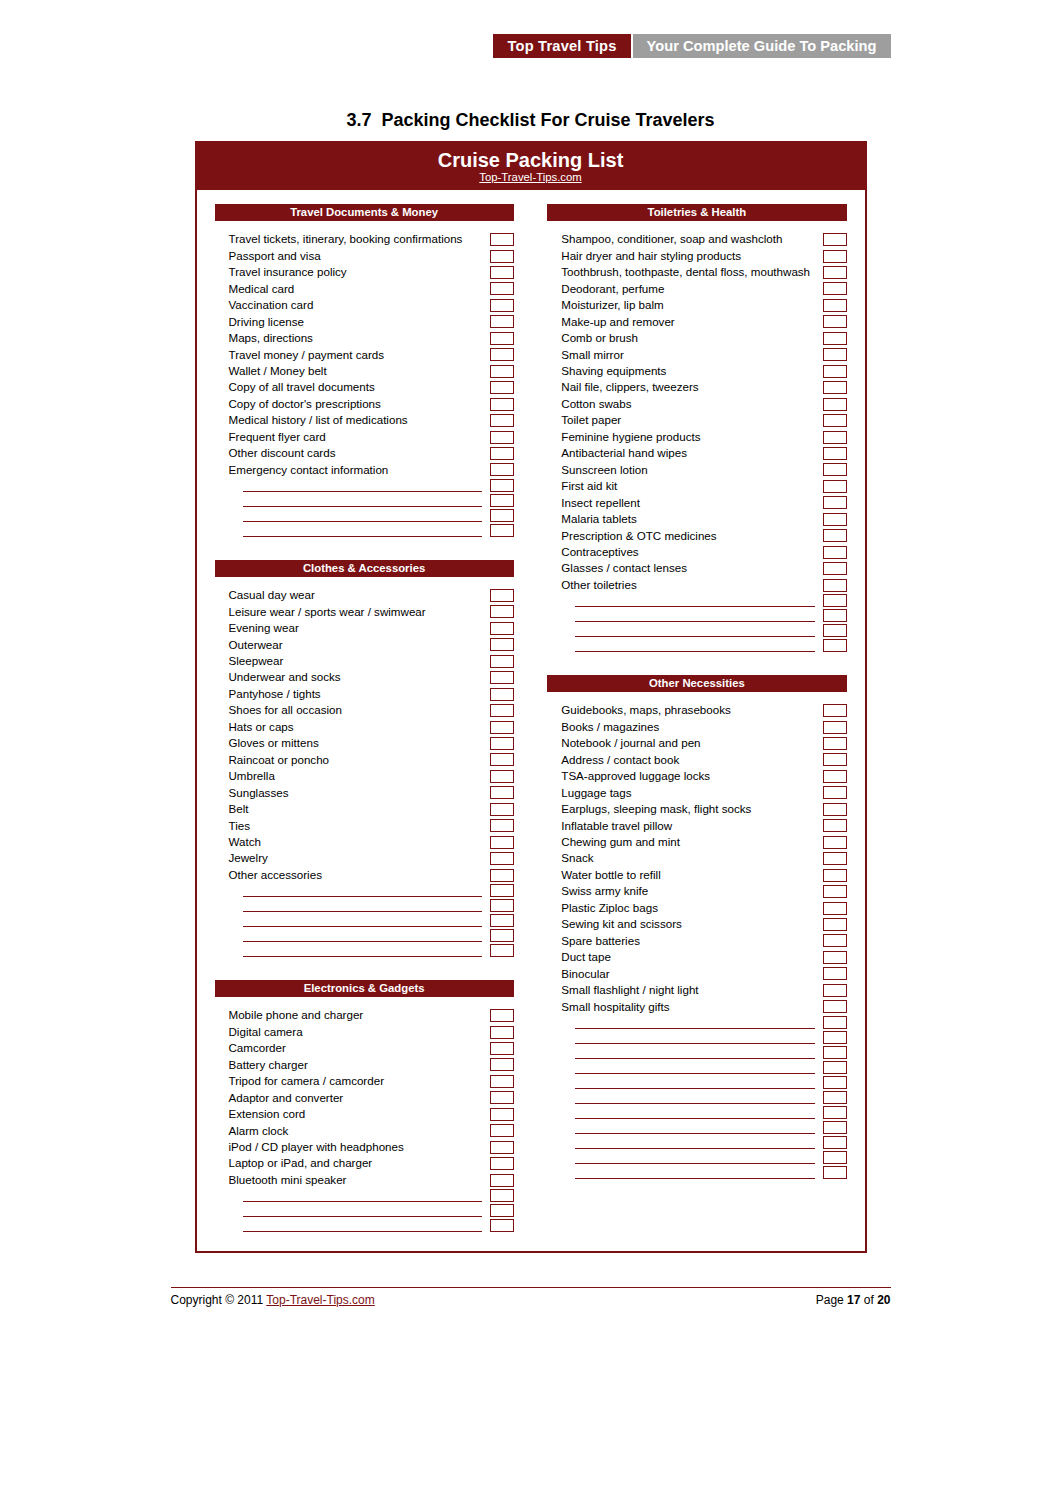Top Travel Tips
Your Complete Guide To Packing
3.7 Packing Checklist For Cruise Travelers
Cruise Packing List
Top-Travel-Tips.com
Travel Documents & Money
| Travel tickets, itinerary, booking confirmations | |
| Passport and visa | |
| Travel insurance policy | |
| Medical card | |
| Vaccination card | |
| Driving license | |
| Maps, directions | |
| Travel money / payment cards | |
| Wallet / Money belt | |
| Copy of all travel documents | |
| Copy of doctor's prescriptions | |
| Medical history / list of medications | |
| Frequent flyer card | |
| Other discount cards | |
| Emergency contact information | |
Clothes & Accessories
| Casual day wear | |
| Leisure wear / sports wear / swimwear | |
| Evening wear | |
| Outerwear | |
| Sleepwear | |
| Underwear and socks | |
| Pantyhose / tights | |
| Shoes for all occasion | |
| Hats or caps | |
| Gloves or mittens | |
| Raincoat or poncho | |
| Umbrella | |
| Sunglasses | |
| Belt | |
| Ties | |
| Watch | |
| Jewelry | |
| Other accessories | |
Electronics & Gadgets
| Mobile phone and charger | |
| Digital camera | |
| Camcorder | |
| Battery charger | |
| Tripod for camera / camcorder | |
| Adaptor and converter | |
| Extension cord | |
| Alarm clock | |
| iPod / CD player with headphones | |
| Laptop or iPad, and charger | |
| Bluetooth mini speaker | |
Toiletries & Health
| Shampoo, conditioner, soap and washcloth | |
| Hair dryer and hair styling products | |
| Toothbrush, toothpaste, dental floss, mouthwash | |
| Deodorant, perfume | |
| Moisturizer, lip balm | |
| Make-up and remover | |
| Comb or brush | |
| Small mirror | |
| Shaving equipments | |
| Nail file, clippers, tweezers | |
| Cotton swabs | |
| Toilet paper | |
| Feminine hygiene products | |
| Antibacterial hand wipes | |
| Sunscreen lotion | |
| First aid kit | |
| Insect repellent | |
| Malaria tablets | |
| Prescription & OTC medicines | |
| Contraceptives | |
| Glasses / contact lenses | |
| Other toiletries | |
Other Necessities
| Guidebooks, maps, phrasebooks | |
| Books / magazines | |
| Notebook / journal and pen | |
| Address / contact book | |
| TSA-approved luggage locks | |
| Luggage tags | |
| Earplugs, sleeping mask, flight socks | |
| Inflatable travel pillow | |
| Chewing gum and mint | |
| Snack | |
| Water bottle to refill | |
| Swiss army knife | |
| Plastic Ziploc bags | |
| Sewing kit and scissors | |
| Spare batteries | |
| Duct tape | |
| Binocular | |
| Small flashlight / night light | |
| Small hospitality gifts | |
Copyright © 2011 Top-Travel-Tips.com
Page 17 of 20